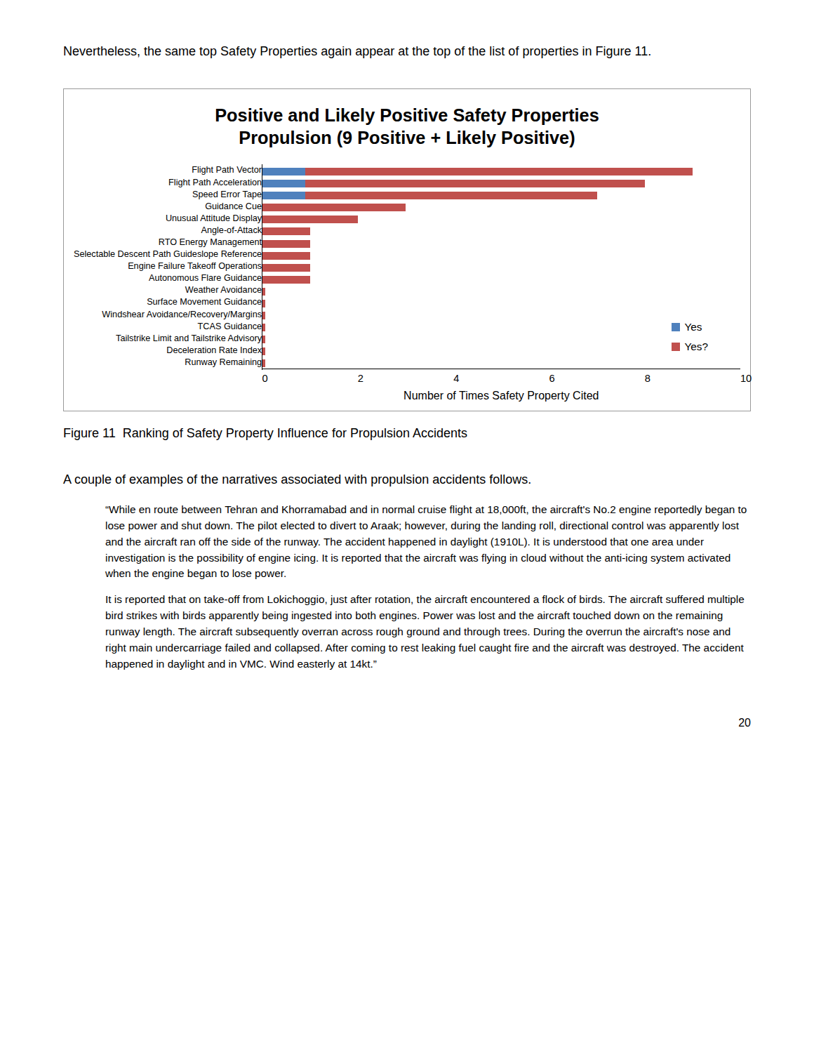Nevertheless, the same top Safety Properties again appear at the top of the list of properties in Figure 11.
Positive and Likely Positive Safety Properties
Propulsion (9 Positive + Likely Positive)
| Flight Path Vector | |
| Flight Path Acceleration | |
| Speed Error Tape | |
| Guidance Cue | |
| Unusual Attitude Display | |
| Angle-of-Attack | |
| RTO Energy Management | |
| Selectable Descent Path Guideslope Reference | |
| Engine Failure Takeoff Operations | |
| Autonomous Flare Guidance | |
| Weather Avoidance | |
| Surface Movement Guidance | |
| Windshear Avoidance/Recovery/Margins | |
| TCAS Guidance | |
| Tailstrike Limit and Tailstrike Advisory | |
| Deceleration Rate Index | |
| Runway Remaining | |
| | 0 2 4 6 8 10 Number of Times Safety Property Cited |
Yes
Yes?
Figure 11 Ranking of Safety Property Influence for Propulsion Accidents
A couple of examples of the narratives associated with propulsion accidents follows.
“While en route between Tehran and Khorramabad and in normal cruise flight at 18,000ft, the aircraft's No.2 engine reportedly began to lose power and shut down. The pilot elected to divert to Araak; however, during the landing roll, directional control was apparently lost and the aircraft ran off the side of the runway. The accident happened in daylight (1910L). It is understood that one area under investigation is the possibility of engine icing. It is reported that the aircraft was flying in cloud without the anti-icing system activated when the engine began to lose power.
It is reported that on take-off from Lokichoggio, just after rotation, the aircraft encountered a flock of birds. The aircraft suffered multiple bird strikes with birds apparently being ingested into both engines. Power was lost and the aircraft touched down on the remaining runway length. The aircraft subsequently overran across rough ground and through trees. During the overrun the aircraft's nose and right main undercarriage failed and collapsed. After coming to rest leaking fuel caught fire and the aircraft was destroyed. The accident happened in daylight and in VMC. Wind easterly at 14kt.”
20